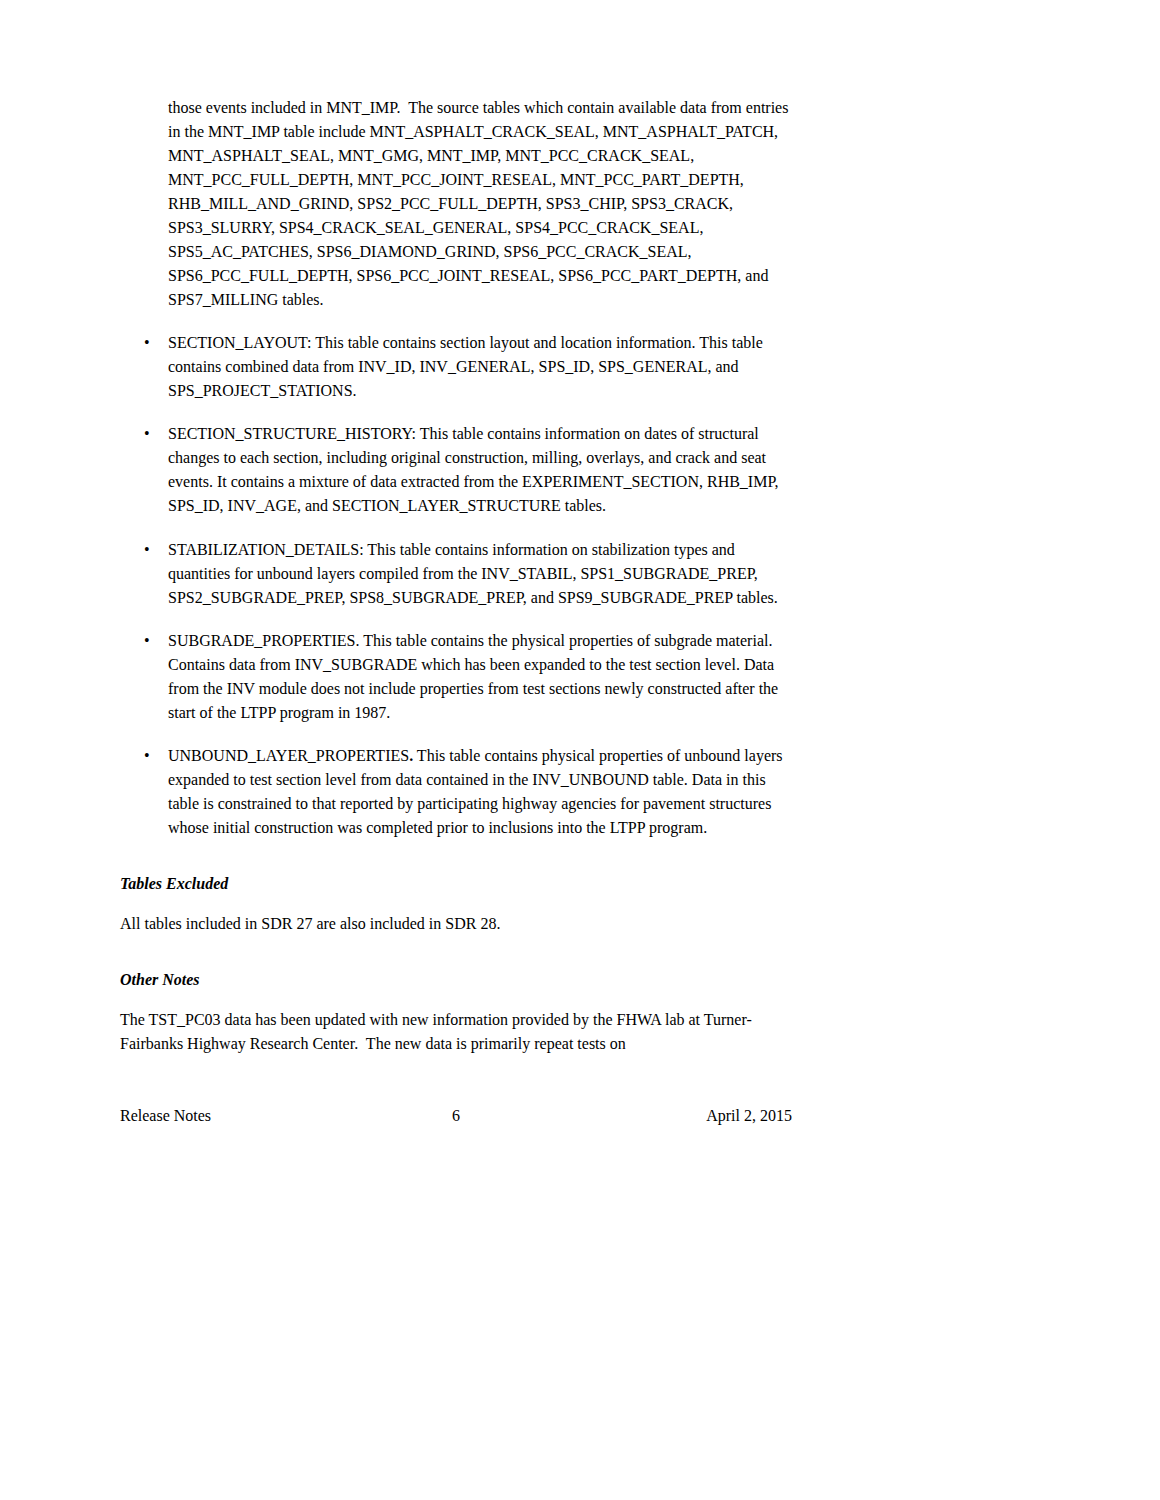those events included in MNT_IMP. The source tables which contain available data from entries in the MNT_IMP table include MNT_ASPHALT_CRACK_SEAL, MNT_ASPHALT_PATCH, MNT_ASPHALT_SEAL, MNT_GMG, MNT_IMP, MNT_PCC_CRACK_SEAL, MNT_PCC_FULL_DEPTH, MNT_PCC_JOINT_RESEAL, MNT_PCC_PART_DEPTH, RHB_MILL_AND_GRIND, SPS2_PCC_FULL_DEPTH, SPS3_CHIP, SPS3_CRACK, SPS3_SLURRY, SPS4_CRACK_SEAL_GENERAL, SPS4_PCC_CRACK_SEAL, SPS5_AC_PATCHES, SPS6_DIAMOND_GRIND, SPS6_PCC_CRACK_SEAL, SPS6_PCC_FULL_DEPTH, SPS6_PCC_JOINT_RESEAL, SPS6_PCC_PART_DEPTH, and SPS7_MILLING tables.
SECTION_LAYOUT: This table contains section layout and location information. This table contains combined data from INV_ID, INV_GENERAL, SPS_ID, SPS_GENERAL, and SPS_PROJECT_STATIONS.
SECTION_STRUCTURE_HISTORY: This table contains information on dates of structural changes to each section, including original construction, milling, overlays, and crack and seat events. It contains a mixture of data extracted from the EXPERIMENT_SECTION, RHB_IMP, SPS_ID, INV_AGE, and SECTION_LAYER_STRUCTURE tables.
STABILIZATION_DETAILS: This table contains information on stabilization types and quantities for unbound layers compiled from the INV_STABIL, SPS1_SUBGRADE_PREP, SPS2_SUBGRADE_PREP, SPS8_SUBGRADE_PREP, and SPS9_SUBGRADE_PREP tables.
SUBGRADE_PROPERTIES. This table contains the physical properties of subgrade material. Contains data from INV_SUBGRADE which has been expanded to the test section level. Data from the INV module does not include properties from test sections newly constructed after the start of the LTPP program in 1987.
UNBOUND_LAYER_PROPERTIES. This table contains physical properties of unbound layers expanded to test section level from data contained in the INV_UNBOUND table. Data in this table is constrained to that reported by participating highway agencies for pavement structures whose initial construction was completed prior to inclusions into the LTPP program.
Tables Excluded
All tables included in SDR 27 are also included in SDR 28.
Other Notes
The TST_PC03 data has been updated with new information provided by the FHWA lab at Turner-Fairbanks Highway Research Center. The new data is primarily repeat tests on
Release Notes 6 April 2, 2015